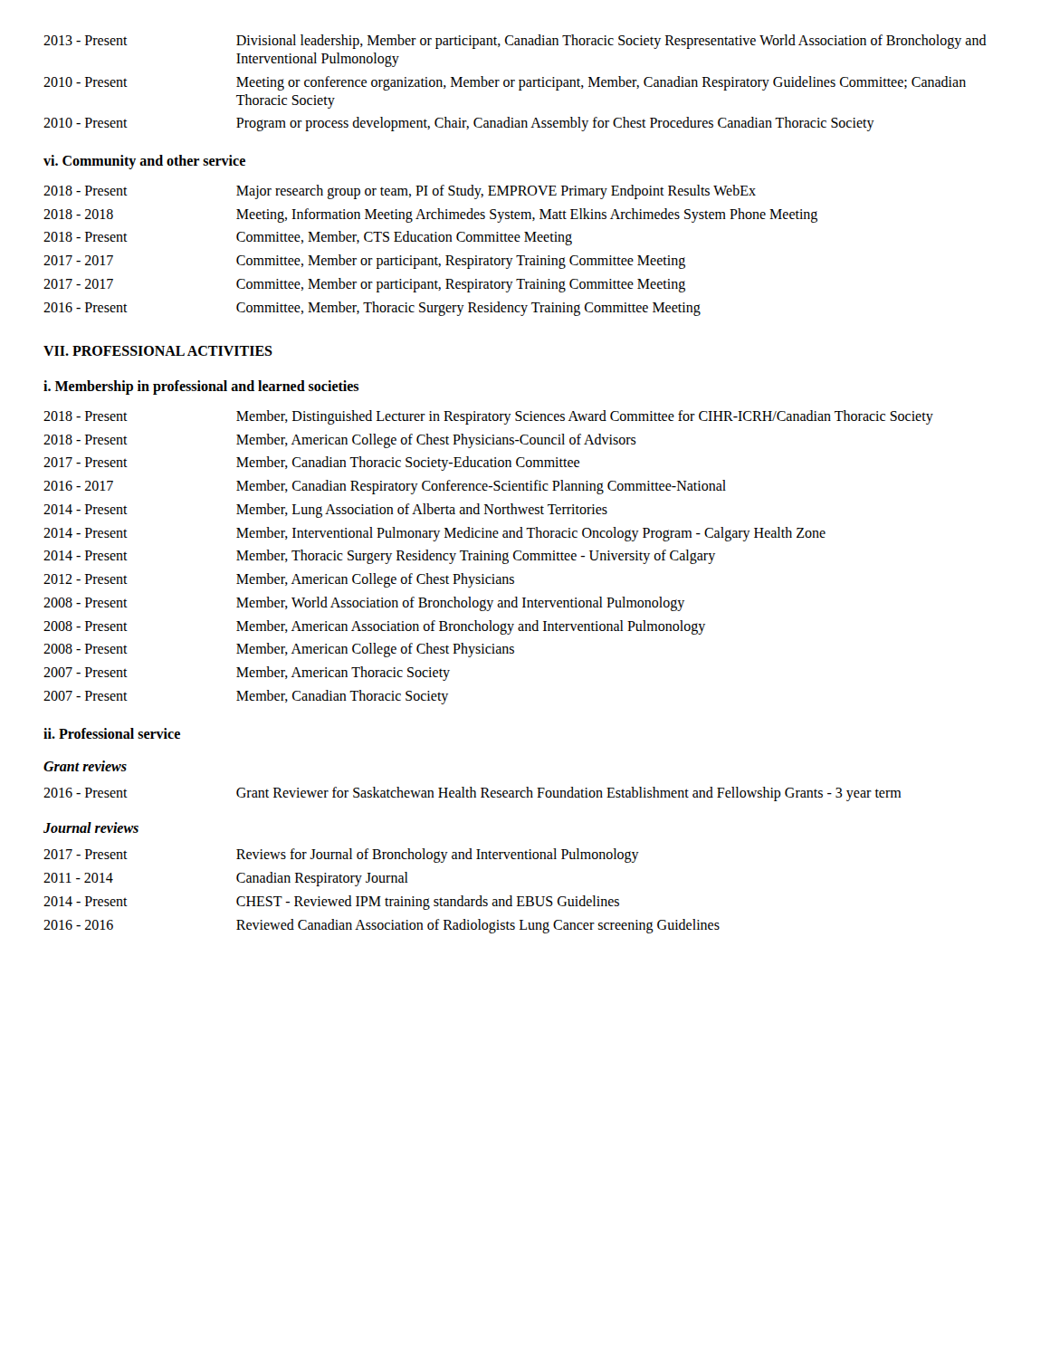| 2013 - Present | Divisional leadership, Member or participant, Canadian Thoracic Society Respresentative World Association of Bronchology and Interventional Pulmonology |
| 2010 - Present | Meeting or conference organization, Member or participant, Member, Canadian Respiratory Guidelines Committee; Canadian Thoracic Society |
| 2010 - Present | Program or process development, Chair, Canadian Assembly for Chest Procedures Canadian Thoracic Society |
vi. Community and other service
| 2018 - Present | Major research group or team, PI of Study, EMPROVE Primary Endpoint Results WebEx |
| 2018 - 2018 | Meeting, Information Meeting Archimedes System, Matt Elkins Archimedes System Phone Meeting |
| 2018 - Present | Committee, Member, CTS Education Committee Meeting |
| 2017 - 2017 | Committee, Member or participant, Respiratory Training Committee Meeting |
| 2017 - 2017 | Committee, Member or participant, Respiratory Training Committee Meeting |
| 2016 - Present | Committee, Member, Thoracic Surgery Residency Training Committee Meeting |
VII. PROFESSIONAL ACTIVITIES
i. Membership in professional and learned societies
| 2018 - Present | Member, Distinguished Lecturer in Respiratory Sciences Award Committee for CIHR-ICRH/Canadian Thoracic Society |
| 2018 - Present | Member, American College of Chest Physicians-Council of Advisors |
| 2017 - Present | Member, Canadian Thoracic Society-Education Committee |
| 2016 - 2017 | Member, Canadian Respiratory Conference-Scientific Planning Committee-National |
| 2014 - Present | Member, Lung Association of Alberta and Northwest Territories |
| 2014 - Present | Member, Interventional Pulmonary Medicine and Thoracic Oncology Program - Calgary Health Zone |
| 2014 - Present | Member, Thoracic Surgery Residency Training Committee - University of Calgary |
| 2012 - Present | Member, American College of Chest Physicians |
| 2008 - Present | Member, World Association of Bronchology and Interventional Pulmonology |
| 2008 - Present | Member, American Association of Bronchology and Interventional Pulmonology |
| 2008 - Present | Member, American College of Chest Physicians |
| 2007 - Present | Member, American Thoracic Society |
| 2007 - Present | Member, Canadian Thoracic Society |
ii. Professional service
Grant reviews
| 2016 - Present | Grant Reviewer for Saskatchewan Health Research Foundation Establishment and Fellowship Grants - 3 year term |
Journal reviews
| 2017 - Present | Reviews for Journal of Bronchology and Interventional Pulmonology |
| 2011 - 2014 | Canadian Respiratory Journal |
| 2014 - Present | CHEST - Reviewed IPM training standards and EBUS Guidelines |
| 2016 - 2016 | Reviewed Canadian Association of Radiologists Lung Cancer screening Guidelines |